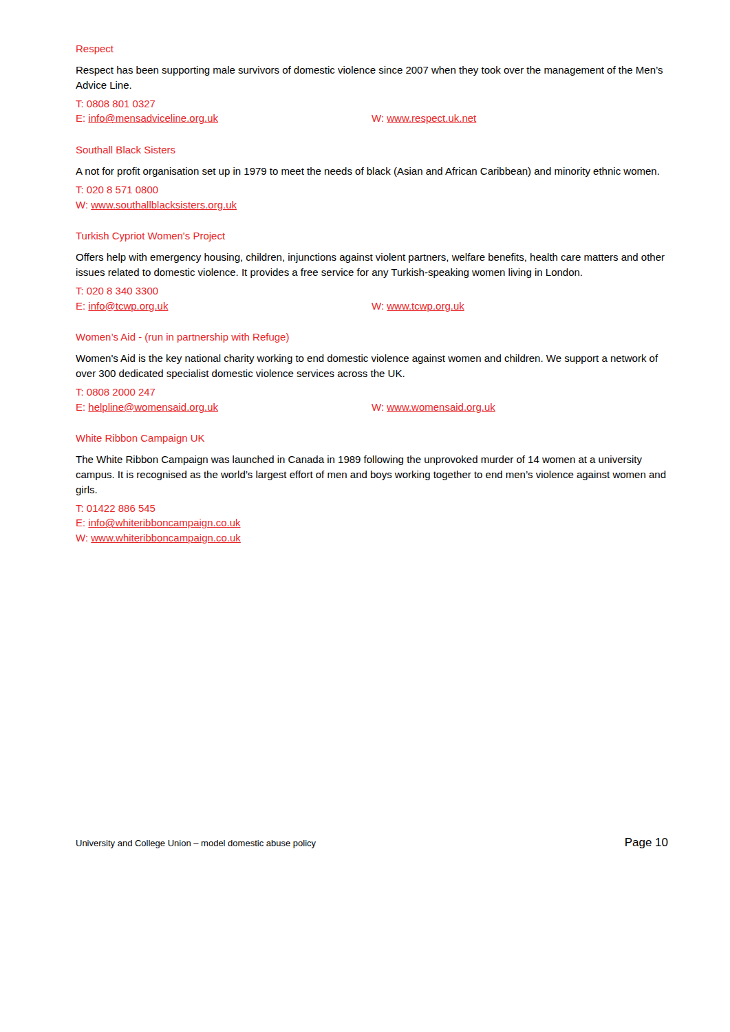Respect
Respect has been supporting male survivors of domestic violence since 2007 when they took over the management of the Men’s Advice Line.
T: 0808 801 0327
E: info@mensadviceline.org.uk W: www.respect.uk.net
Southall Black Sisters
A not for profit organisation set up in 1979 to meet the needs of black (Asian and African Caribbean) and minority ethnic women.
T: 020 8 571 0800
W: www.southallblacksisters.org.uk
Turkish Cypriot Women's Project
Offers help with emergency housing, children, injunctions against violent partners, welfare benefits, health care matters and other issues related to domestic violence. It provides a free service for any Turkish-speaking women living in London.
T: 020 8 340 3300
E: info@tcwp.org.uk W: www.tcwp.org.uk
Women’s Aid - (run in partnership with Refuge)
Women's Aid is the key national charity working to end domestic violence against women and children. We support a network of over 300 dedicated specialist domestic violence services across the UK.
T: 0808 2000 247
E: helpline@womensaid.org.uk W: www.womensaid.org.uk
White Ribbon Campaign UK
The White Ribbon Campaign was launched in Canada in 1989 following the unprovoked murder of 14 women at a university campus. It is recognised as the world’s largest effort of men and boys working together to end men’s violence against women and girls.
T: 01422 886 545
E: info@whiteribboncampaign.co.uk
W: www.whiteribboncampaign.co.uk
University and College Union – model domestic abuse policy Page 10